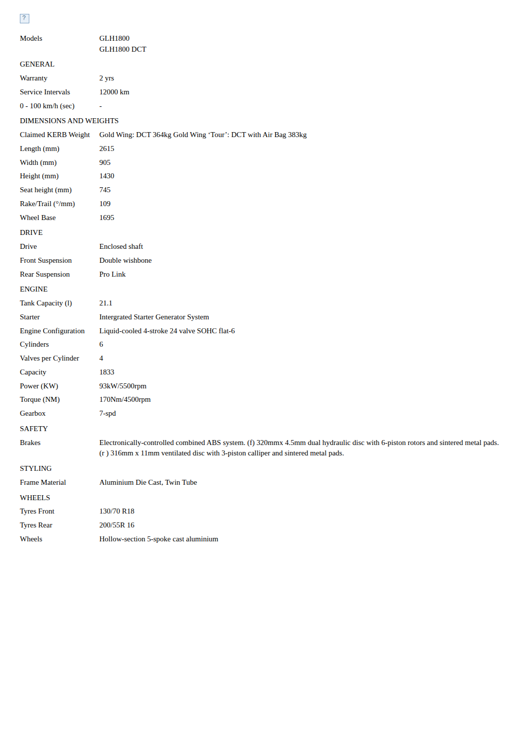| Models | GLH1800 GLH1800 DCT |
| GENERAL |
| Warranty | 2 yrs |
| Service Intervals | 12000 km |
| 0 - 100 km/h (sec) | - |
| DIMENSIONS AND WEIGHTS |
| Claimed KERB Weight | Gold Wing: DCT 364kg Gold Wing ‘Tour’: DCT with Air Bag 383kg |
| Length (mm) | 2615 |
| Width (mm) | 905 |
| Height (mm) | 1430 |
| Seat height (mm) | 745 |
| Rake/Trail (°/mm) | 109 |
| Wheel Base | 1695 |
| DRIVE |
| Drive | Enclosed shaft |
| Front Suspension | Double wishbone |
| Rear Suspension | Pro Link |
| ENGINE |
| Tank Capacity (l) | 21.1 |
| Starter | Intergrated Starter Generator System |
| Engine Configuration | Liquid-cooled 4-stroke 24 valve SOHC flat-6 |
| Cylinders | 6 |
| Valves per Cylinder | 4 |
| Capacity | 1833 |
| Power (KW) | 93kW/5500rpm |
| Torque (NM) | 170Nm/4500rpm |
| Gearbox | 7-spd |
| SAFETY |
| Brakes | Electronically-controlled combined ABS system. (f) 320mmx 4.5mm dual hydraulic disc with 6-piston rotors and sintered metal pads. (r ) 316mm x 11mm ventilated disc with 3-piston calliper and sintered metal pads. |
| STYLING |
| Frame Material | Aluminium Die Cast, Twin Tube |
| WHEELS |
| Tyres Front | 130/70 R18 |
| Tyres Rear | 200/55R 16 |
| Wheels | Hollow-section 5-spoke cast aluminium |